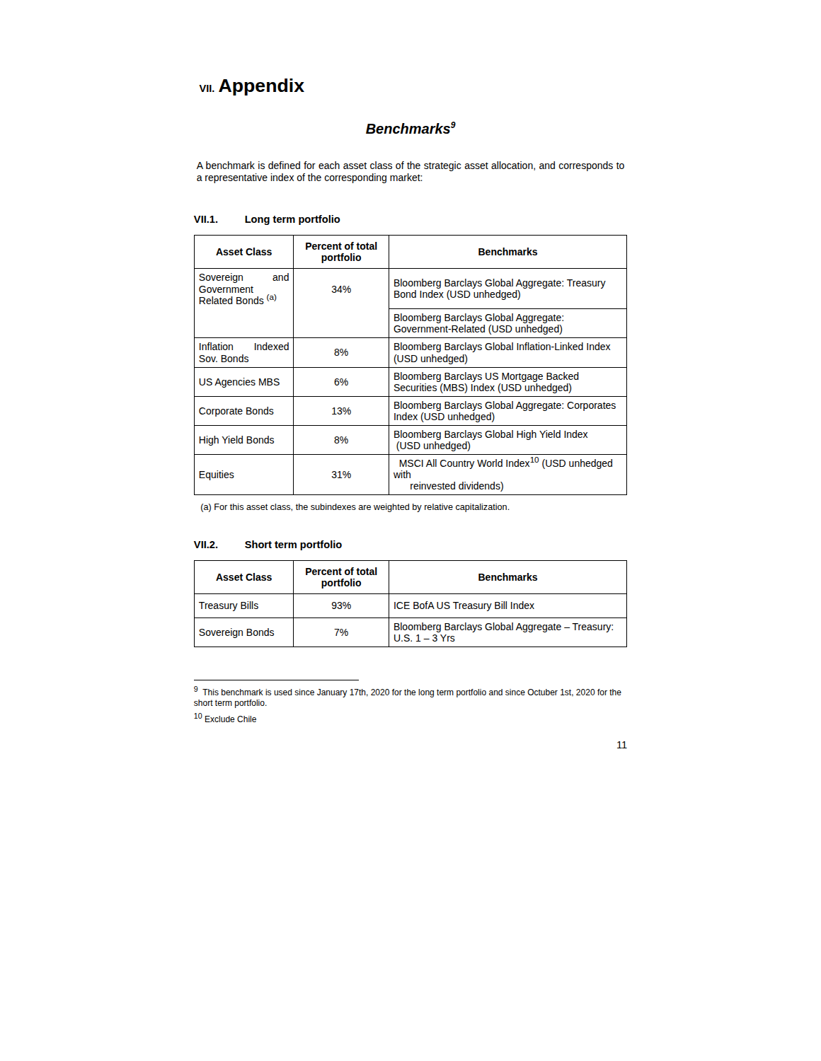VII. Appendix
Benchmarks9
A benchmark is defined for each asset class of the strategic asset allocation, and corresponds to a representative index of the corresponding market:
VII.1. Long term portfolio
| Asset Class | Percent of total portfolio | Benchmarks |
| --- | --- | --- |
| Sovereign and Government Related Bonds (a) | 34% | Bloomberg Barclays Global Aggregate: Treasury Bond Index (USD unhedged) |
| | | Bloomberg Barclays Global Aggregate: Government-Related (USD unhedged) |
| Inflation Indexed Sov. Bonds | 8% | Bloomberg Barclays Global Inflation-Linked Index (USD unhedged) |
| US Agencies MBS | 6% | Bloomberg Barclays US Mortgage Backed Securities (MBS) Index (USD unhedged) |
| Corporate Bonds | 13% | Bloomberg Barclays Global Aggregate: Corporates Index (USD unhedged) |
| High Yield Bonds | 8% | Bloomberg Barclays Global High Yield Index (USD unhedged) |
| Equities | 31% | MSCI All Country World Index 10 (USD unhedged with reinvested dividends) |
(a) For this asset class, the subindexes are weighted by relative capitalization.
VII.2. Short term portfolio
| Asset Class | Percent of total portfolio | Benchmarks |
| --- | --- | --- |
| Treasury Bills | 93% | ICE BofA US Treasury Bill Index |
| Sovereign Bonds | 7% | Bloomberg Barclays Global Aggregate – Treasury: U.S. 1 – 3 Yrs |
9 This benchmark is used since January 17th, 2020 for the long term portfolio and since Octuber 1st, 2020 for the short term portfolio.
10 Exclude Chile
11